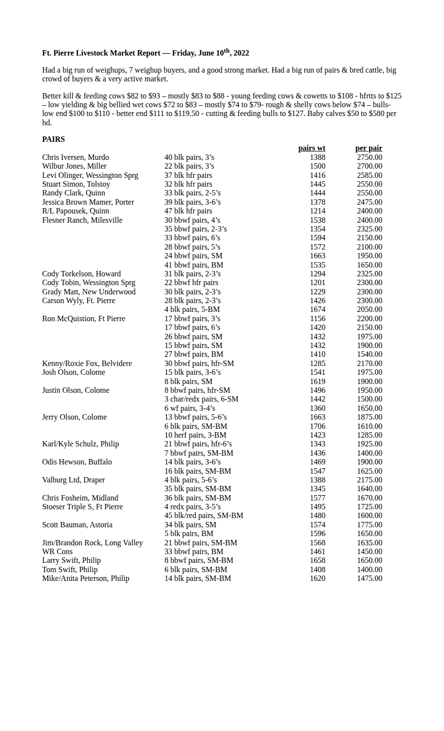Ft. Pierre Livestock Market Report — Friday, June 10th, 2022
Had a big run of weighups, 7 weighup buyers, and a good strong market. Had a big run of pairs & bred cattle, big crowd of buyers & a very active market.
Better kill & feeding cows $82 to $93 – mostly $83 to $88 - young feeding cows & cowetts to $108 - hfrtts to $125 – low yielding & big bellied wet cows $72 to $83 – mostly $74 to $79- rough & shelly cows below $74 – bulls-low end $100 to $110 - better end $111 to $119.50 - cutting & feeding bulls to $127. Baby calves $50 to $580 per hd.
PAIRS
| | | pairs wt | per pair |
| --- | --- | --- | --- |
| Chris Iversen, Murdo | 40 blk pairs, 3’s | 1388 | 2750.00 |
| Wilbur Jones, Miller | 22 blk pairs, 3’s | 1500 | 2700.00 |
| Levi Olinger, Wessington Sprg | 37 blk hfr pairs | 1416 | 2585.00 |
| Stuart Simon, Tolstoy | 32 blk hfr pairs | 1445 | 2550.00 |
| Randy Clark, Quinn | 33 blk pairs, 2-5’s | 1444 | 2550.00 |
| Jessica Brown Mamer, Porter | 39 blk pairs, 3-6’s | 1378 | 2475.00 |
| R/L Papousek, Quinn | 47 blk hfr pairs | 1214 | 2400.00 |
| Flesner Ranch, Milesville | 30 bbwf pairs, 4’s | 1538 | 2400.00 |
| | 35 bbwf pairs, 2-3’s | 1354 | 2325.00 |
| | 33 bbwf pairs, 6’s | 1594 | 2150.00 |
| | 28 bbwf pairs, 5’s | 1572 | 2100.00 |
| | 24 bbwf pairs, SM | 1663 | 1950.00 |
| | 41 bbwf pairs, BM | 1535 | 1650.00 |
| Cody Torkelson, Howard | 31 blk pairs, 2-3’s | 1294 | 2325.00 |
| Cody Tobin, Wessington Sprg | 22 bbwf hfr pairs | 1201 | 2300.00 |
| Grady Matt, New Underwood | 30 blk pairs, 2-3’s | 1229 | 2300.00 |
| Carson Wyly, Ft. Pierre | 28 blk pairs, 2-3’s | 1426 | 2300.00 |
| | 4 blk pairs, 5-BM | 1674 | 2050.00 |
| Ron McQuistion, Ft Pierre | 17 bbwf pairs, 3’s | 1156 | 2200.00 |
| | 17 bbwf pairs, 6’s | 1420 | 2150.00 |
| | 26 bbwf pairs, SM | 1432 | 1975.00 |
| | 15 bbwf pairs, SM | 1432 | 1900.00 |
| | 27 bbwf pairs, BM | 1410 | 1540.00 |
| Kenny/Roxie Fox, Belvidere | 30 bbwf pairs, hfr-SM | 1285 | 2170.00 |
| Josh Olson, Colome | 15 blk pairs, 3-6’s | 1541 | 1975.00 |
| | 8 blk pairs, SM | 1619 | 1900.00 |
| Justin Olson, Colome | 8 bbwf pairs, hfr-SM | 1496 | 1950.00 |
| | 3 char/redx pairs, 6-SM | 1442 | 1500.00 |
| | 6 wf pairs, 3-4’s | 1360 | 1650.00 |
| Jerry Olson, Colome | 13 bbwf pairs, 5-6’s | 1663 | 1875.00 |
| | 6 blk pairs, SM-BM | 1706 | 1610.00 |
| | 10 herf pairs, 3-BM | 1423 | 1285.00 |
| Karl/Kyle Schulz, Philip | 21 bbwf pairs, hfr-6’s | 1343 | 1925.00 |
| | 7 bbwf pairs, SM-BM | 1436 | 1400.00 |
| Odis Hewson, Buffalo | 14 blk pairs, 3-6’s | 1469 | 1900.00 |
| | 16 blk pairs, SM-BM | 1547 | 1625.00 |
| Valburg Ltd, Draper | 4 blk pairs, 5-6’s | 1388 | 2175.00 |
| | 35 blk pairs, SM-BM | 1345 | 1640.00 |
| Chris Fosheim, Midland | 36 blk pairs, SM-BM | 1577 | 1670.00 |
| Stoeser Triple S, Ft Pierre | 4 redx pairs, 3-5’s | 1495 | 1725.00 |
| | 45 blk/red pairs, SM-BM | 1480 | 1600.00 |
| Scott Bauman, Astoria | 34 blk pairs, SM | 1574 | 1775.00 |
| | 5 blk pairs, BM | 1596 | 1650.00 |
| Jim/Brandon Rock, Long Valley | 21 bbwf pairs, SM-BM | 1568 | 1635.00 |
| WR Cons | 33 bbwf pairs, BM | 1461 | 1450.00 |
| Larry Swift, Philip | 8 bbwf pairs, SM-BM | 1658 | 1650.00 |
| Tom Swift, Philip | 6 blk pairs, SM-BM | 1408 | 1400.00 |
| Mike/Anita Peterson, Philip | 14 blk pairs, SM-BM | 1620 | 1475.00 |